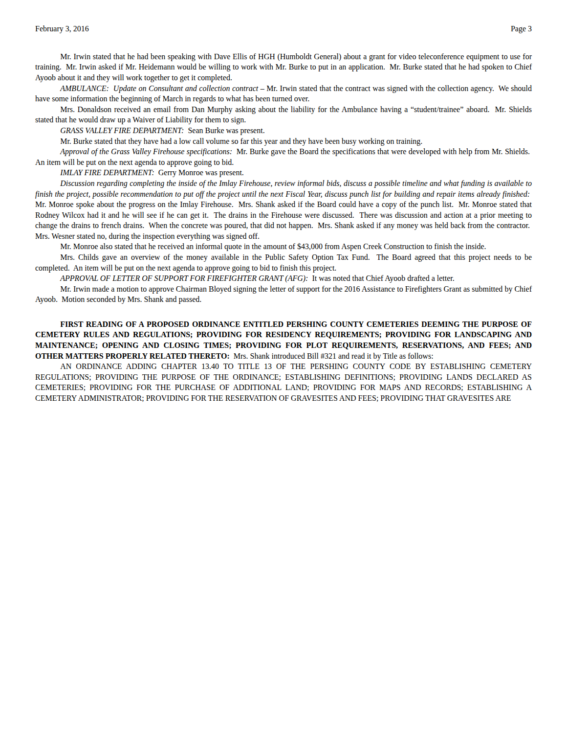February 3, 2016
Page 3
Mr. Irwin stated that he had been speaking with Dave Ellis of HGH (Humboldt General) about a grant for video teleconference equipment to use for training. Mr. Irwin asked if Mr. Heidemann would be willing to work with Mr. Burke to put in an application. Mr. Burke stated that he had spoken to Chief Ayoob about it and they will work together to get it completed.
AMBULANCE: Update on Consultant and collection contract – Mr. Irwin stated that the contract was signed with the collection agency. We should have some information the beginning of March in regards to what has been turned over.
Mrs. Donaldson received an email from Dan Murphy asking about the liability for the Ambulance having a “student/trainee” aboard. Mr. Shields stated that he would draw up a Waiver of Liability for them to sign.
GRASS VALLEY FIRE DEPARTMENT: Sean Burke was present.
Mr. Burke stated that they have had a low call volume so far this year and they have been busy working on training.
Approval of the Grass Valley Firehouse specifications: Mr. Burke gave the Board the specifications that were developed with help from Mr. Shields. An item will be put on the next agenda to approve going to bid.
IMLAY FIRE DEPARTMENT: Gerry Monroe was present.
Discussion regarding completing the inside of the Imlay Firehouse, review informal bids, discuss a possible timeline and what funding is available to finish the project, possible recommendation to put off the project until the next Fiscal Year, discuss punch list for building and repair items already finished: Mr. Monroe spoke about the progress on the Imlay Firehouse. Mrs. Shank asked if the Board could have a copy of the punch list. Mr. Monroe stated that Rodney Wilcox had it and he will see if he can get it. The drains in the Firehouse were discussed. There was discussion and action at a prior meeting to change the drains to french drains. When the concrete was poured, that did not happen. Mrs. Shank asked if any money was held back from the contractor. Mrs. Wesner stated no, during the inspection everything was signed off.
Mr. Monroe also stated that he received an informal quote in the amount of $43,000 from Aspen Creek Construction to finish the inside.
Mrs. Childs gave an overview of the money available in the Public Safety Option Tax Fund. The Board agreed that this project needs to be completed. An item will be put on the next agenda to approve going to bid to finish this project.
APPROVAL OF LETTER OF SUPPORT FOR FIREFIGHTER GRANT (AFG): It was noted that Chief Ayoob drafted a letter.
Mr. Irwin made a motion to approve Chairman Bloyed signing the letter of support for the 2016 Assistance to Firefighters Grant as submitted by Chief Ayoob. Motion seconded by Mrs. Shank and passed.
FIRST READING OF A PROPOSED ORDINANCE ENTITLED PERSHING COUNTY CEMETERIES DEEMING THE PURPOSE OF CEMETERY RULES AND REGULATIONS; PROVIDING FOR RESIDENCY REQUIREMENTS; PROVIDING FOR LANDSCAPING AND MAINTENANCE; OPENING AND CLOSING TIMES; PROVIDING FOR PLOT REQUIREMENTS, RESERVATIONS, AND FEES; AND OTHER MATTERS PROPERLY RELATED THERETO: Mrs. Shank introduced Bill #321 and read it by Title as follows:
AN ORDINANCE ADDING CHAPTER 13.40 TO TITLE 13 OF THE PERSHING COUNTY CODE BY ESTABLISHING CEMETERY REGULATIONS; PROVIDING THE PURPOSE OF THE ORDINANCE; ESTABLISHING DEFINITIONS; PROVIDING LANDS DECLARED AS CEMETERIES; PROVIDING FOR THE PURCHASE OF ADDITIONAL LAND; PROVIDING FOR MAPS AND RECORDS; ESTABLISHING A CEMETERY ADMINISTRATOR; PROVIDING FOR THE RESERVATION OF GRAVESITES AND FEES; PROVIDING THAT GRAVESITES ARE